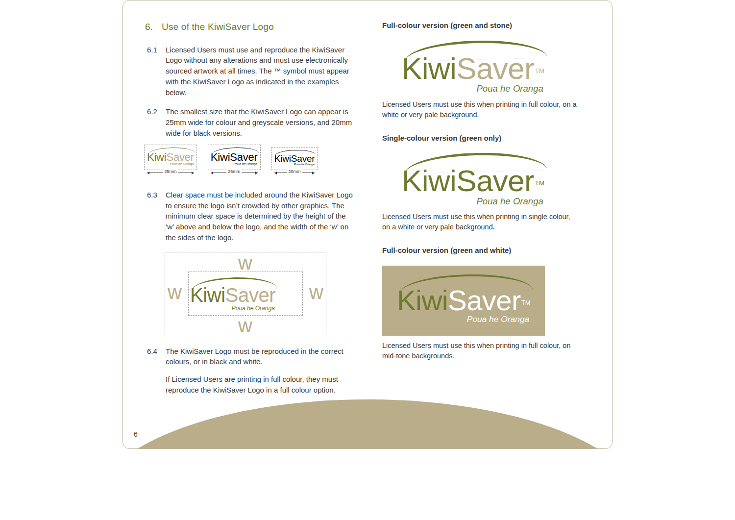6. Use of the KiwiSaver Logo
6.1
Licensed Users must use and reproduce the KiwiSaver Logo without any alterations and must use electronically sourced artwork at all times. The ™ symbol must appear with the KiwiSaver Logo as indicated in the examples below.
6.2
The smallest size that the KiwiSaver Logo can appear is 25mm wide for colour and greyscale versions, and 20mm wide for black versions.
Kiwi Saver Poua he Oranga
25mm
Kiwi Saver Poua he Oranga
25mm
Kiwi Saver Poua he Oranga
20mm
6.3
Clear space must be included around the KiwiSaver Logo to ensure the logo isn’t crowded by other graphics. The minimum clear space is determined by the height of the ‘w’ above and below the logo, and the width of the ‘w’ on the sides of the logo.
w w w w
Kiwi Saver Poua he Oranga
6.4
The KiwiSaver Logo must be reproduced in the correct colours, or in black and white.
If Licensed Users are printing in full colour, they must reproduce the KiwiSaver Logo in a full colour option.
Full-colour version (green and stone)
Kiwi Saver TM Poua he Oranga
Licensed Users must use this when printing in full colour, on a white or very pale background.
Single-colour version (green only)
Kiwi Saver TM Poua he Oranga
Licensed Users must use this when printing in single colour, on a white or very pale background.
Full-colour version (green and white)
Kiwi Saver TM Poua he Oranga
Licensed Users must use this when printing in full colour, on mid-tone backgrounds.
6